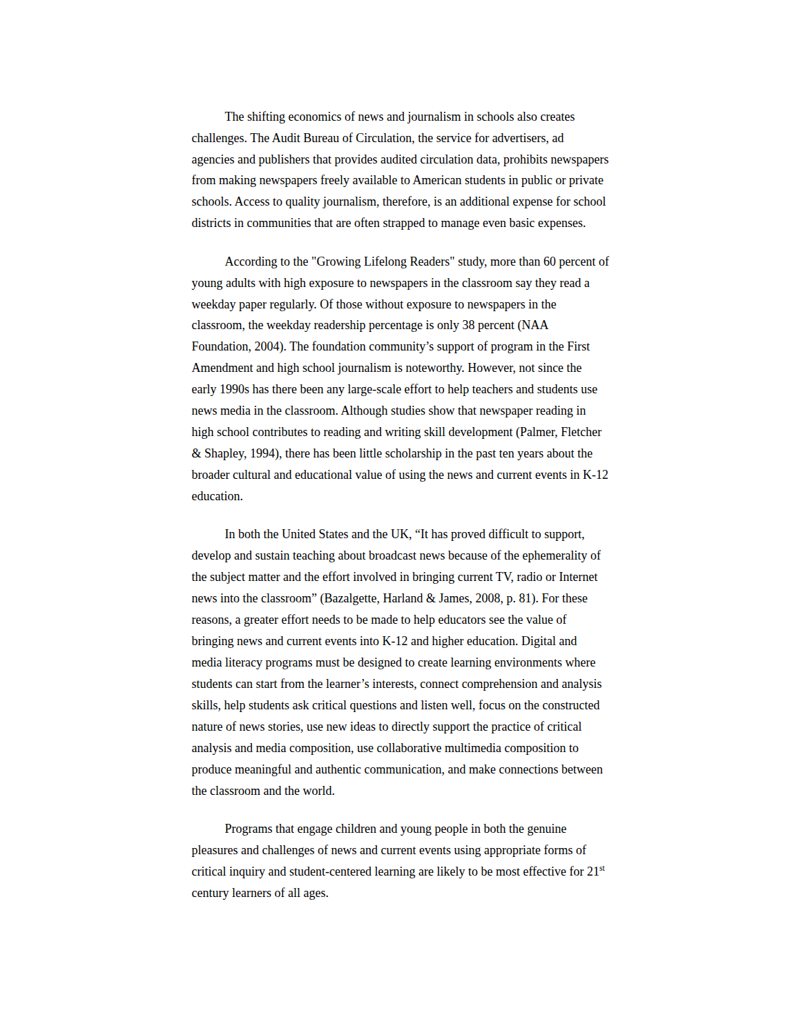The shifting economics of news and journalism in schools also creates challenges. The Audit Bureau of Circulation, the service for advertisers, ad agencies and publishers that provides audited circulation data, prohibits newspapers from making newspapers freely available to American students in public or private schools. Access to quality journalism, therefore, is an additional expense for school districts in communities that are often strapped to manage even basic expenses.
According to the "Growing Lifelong Readers" study, more than 60 percent of young adults with high exposure to newspapers in the classroom say they read a weekday paper regularly. Of those without exposure to newspapers in the classroom, the weekday readership percentage is only 38 percent (NAA Foundation, 2004). The foundation community’s support of program in the First Amendment and high school journalism is noteworthy. However, not since the early 1990s has there been any large-scale effort to help teachers and students use news media in the classroom. Although studies show that newspaper reading in high school contributes to reading and writing skill development (Palmer, Fletcher & Shapley, 1994), there has been little scholarship in the past ten years about the broader cultural and educational value of using the news and current events in K-12 education.
In both the United States and the UK, “It has proved difficult to support, develop and sustain teaching about broadcast news because of the ephemerality of the subject matter and the effort involved in bringing current TV, radio or Internet news into the classroom” (Bazalgette, Harland & James, 2008, p. 81). For these reasons, a greater effort needs to be made to help educators see the value of bringing news and current events into K-12 and higher education. Digital and media literacy programs must be designed to create learning environments where students can start from the learner’s interests, connect comprehension and analysis skills, help students ask critical questions and listen well, focus on the constructed nature of news stories, use new ideas to directly support the practice of critical analysis and media composition, use collaborative multimedia composition to produce meaningful and authentic communication, and make connections between the classroom and the world.
Programs that engage children and young people in both the genuine pleasures and challenges of news and current events using appropriate forms of critical inquiry and student-centered learning are likely to be most effective for 21st century learners of all ages.